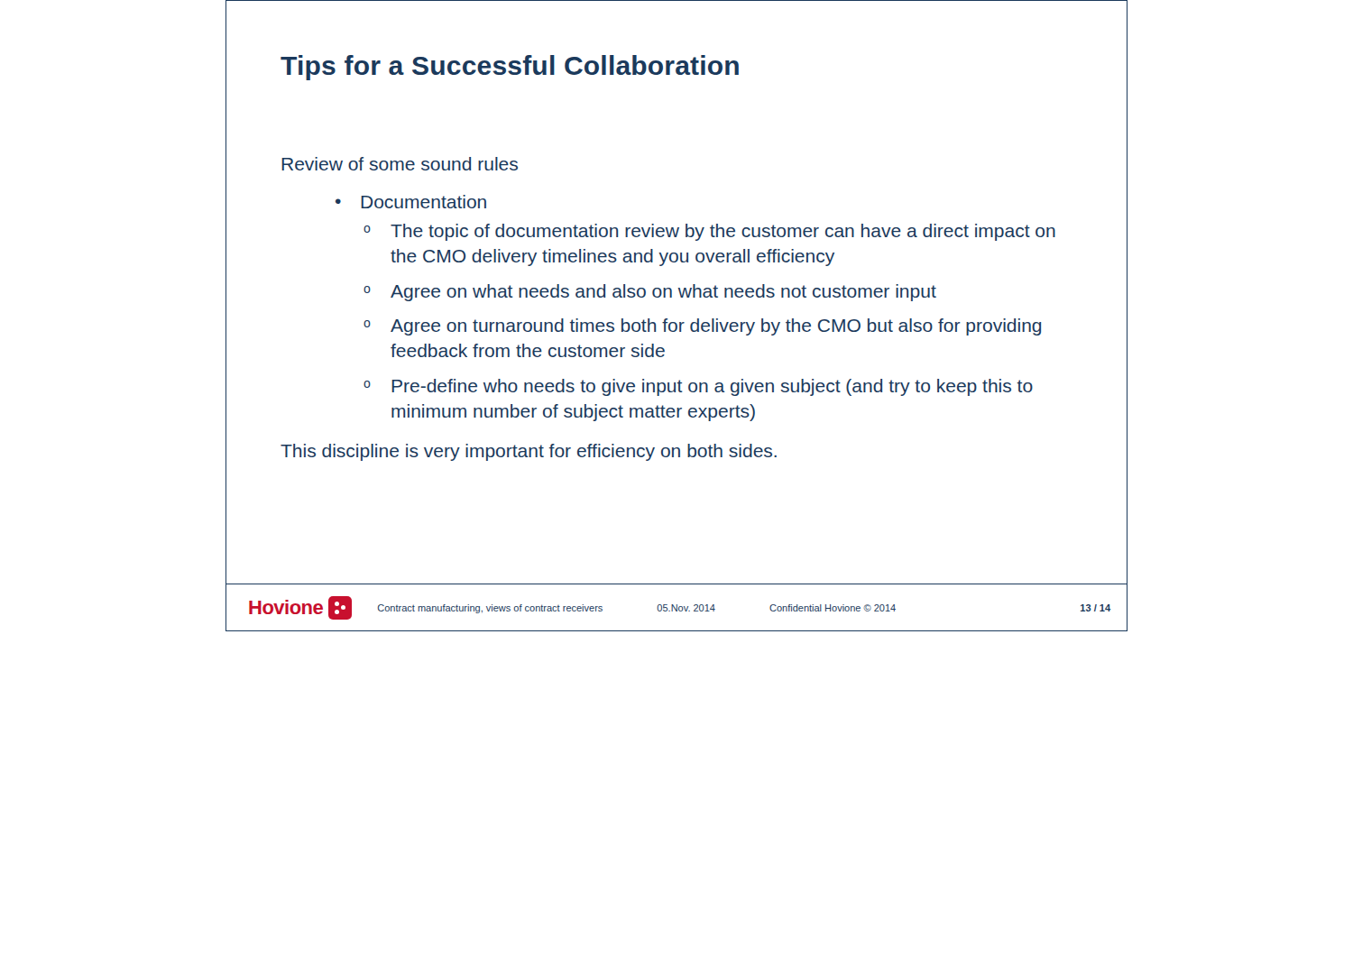Tips for a Successful Collaboration
Review of some sound rules
Documentation
The topic of documentation review by the customer can have a direct impact on the CMO delivery timelines and you overall efficiency
Agree on what needs and also on what needs not customer input
Agree on turnaround times both for delivery by the CMO but also for providing feedback from the customer side
Pre-define who needs to give input on a given subject (and try to keep this to minimum number of subject matter experts)
This discipline is very important for efficiency on both sides.
Hovione
Contract manufacturing, views of contract receivers 05.Nov. 2014 Confidential Hovione © 2014
13 / 14